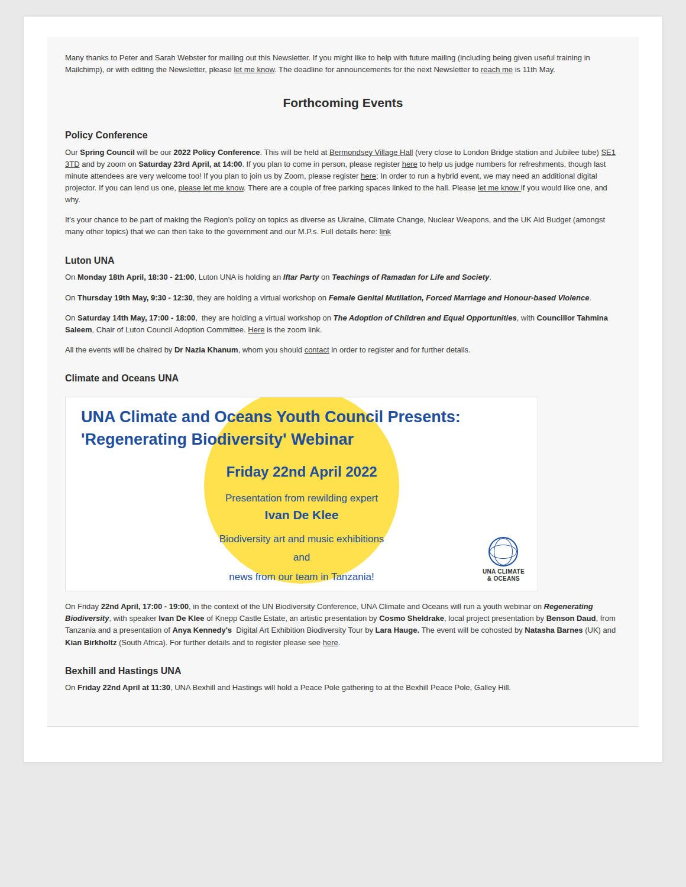Many thanks to Peter and Sarah Webster for mailing out this Newsletter. If you might like to help with future mailing (including being given useful training in Mailchimp), or with editing the Newsletter, please let me know. The deadline for announcements for the next Newsletter to reach me is 11th May.
Forthcoming Events
Policy Conference
Our Spring Council will be our 2022 Policy Conference. This will be held at Bermondsey Village Hall (very close to London Bridge station and Jubilee tube) SE1 3TD and by zoom on Saturday 23rd April, at 14:00. If you plan to come in person, please register here to help us judge numbers for refreshments, though last minute attendees are very welcome too! If you plan to join us by Zoom, please register here; In order to run a hybrid event, we may need an additional digital projector. If you can lend us one, please let me know. There are a couple of free parking spaces linked to the hall. Please let me know if you would like one, and why.
It's your chance to be part of making the Region's policy on topics as diverse as Ukraine, Climate Change, Nuclear Weapons, and the UK Aid Budget (amongst many other topics) that we can then take to the government and our M.P.s. Full details here: link
Luton UNA
On Monday 18th April, 18:30 - 21:00, Luton UNA is holding an Iftar Party on Teachings of Ramadan for Life and Society.
On Thursday 19th May, 9:30 - 12:30, they are holding a virtual workshop on Female Genital Mutilation, Forced Marriage and Honour-based Violence.
On Saturday 14th May, 17:00 - 18:00, they are holding a virtual workshop on The Adoption of Children and Equal Opportunities, with Councillor Tahmina Saleem, Chair of Luton Council Adoption Committee. Here is the zoom link.
All the events will be chaired by Dr Nazia Khanum, whom you should contact in order to register and for further details.
Climate and Oceans UNA
UNA Climate and Oceans Youth Council Presents:
'Regenerating Biodiversity' Webinar
Friday 22nd April 2022
Presentation from rewilding expert
Ivan De Klee
Biodiversity art and music exhibitions
and
news from our team in Tanzania!
UNA CLIMATE
& OCEANS
On Friday 22nd April, 17:00 - 19:00, in the context of the UN Biodiversity Conference, UNA Climate and Oceans will run a youth webinar on Regenerating Biodiversity, with speaker Ivan De Klee of Knepp Castle Estate, an artistic presentation by Cosmo Sheldrake, local project presentation by Benson Daud, from Tanzania and a presentation of Anya Kennedy's Digital Art Exhibition Biodiversity Tour by Lara Hauge. The event will be cohosted by Natasha Barnes (UK) and Kian Birkholtz (South Africa). For further details and to register please see here.
Bexhill and Hastings UNA
On Friday 22nd April at 11:30, UNA Bexhill and Hastings will hold a Peace Pole gathering to at the Bexhill Peace Pole, Galley Hill.